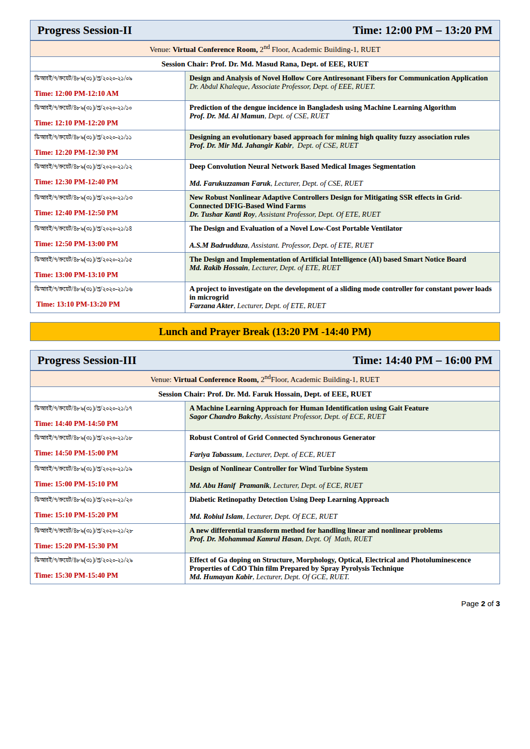Progress Session-II Time: 12:00 PM – 13:20 PM
| Venue: Virtual Conference Room, 2 nd Floor, Academic Building-1, RUET |
| Session Chair: Prof. Dr. Md. Masud Rana, Dept. of EEE, RUET |
| ডিআরই/৭/রুয়েট/৪৮৯(৩১)/প্র/২০২০-২১/০৯ Time: 12:00 PM-12:10 AM | Design and Analysis of Novel Hollow Core Antiresonant Fibers for Communication Application Dr. Abdul Khaleque , Associate Professor, Dept. of EEE, RUET. |
| ডিআরই/৭/রুয়েট/৪৮৯(৩১)/প্র/২০২০-২১/১০ Time: 12:10 PM-12:20 PM | Prediction of the dengue incidence in Bangladesh using Machine Learning Algorithm Prof. Dr. Md. Al Mamun , Dept. of CSE, RUET |
| ডিআরই/৭/রুয়েট/৪৮৯(৩১)/প্র/২০২০-২১/১১ Time: 12:20 PM-12:30 PM | Designing an evolutionary based approach for mining high quality fuzzy association rules Prof. Dr. Mir Md. Jahangir Kabir , Dept. of CSE, RUET |
| ডিআরই/৭/রুয়েট/৪৮৯(৩১)/প্র/২০২০-২১/১২ Time: 12:30 PM-12:40 PM | Deep Convolution Neural Network Based Medical Images Segmentation Md. Farukuzzaman Faruk , Lecturer, Dept. of CSE, RUET |
| ডিআরই/৭/রুয়েট/৪৮৯(৩১)/প্র/২০২০-২১/১৩ Time: 12:40 PM-12:50 PM | New Robust Nonlinear Adaptive Controllers Design for Mitigating SSR effects in Grid-Connected DFIG-Based Wind Farms Dr. Tushar Kanti Roy , Assistant Professor, Dept. Of ETE, RUET |
| ডিআরই/৭/রুয়েট/৪৮৯(৩১)/প্র/২০২০-২১/১৪ Time: 12:50 PM-13:00 PM | The Design and Evaluation of a Novel Low-Cost Portable Ventilator A.S.M Badrudduza , Assistant. Professor, Dept. of ETE, RUET |
| ডিআরই/৭/রুয়েট/৪৮৯(৩১)/প্র/২০২০-২১/১৫ Time: 13:00 PM-13:10 PM | The Design and Implementation of Artificial Intelligence (AI) based Smart Notice Board Md. Rakib Hossain , Lecturer, Dept. of ETE, RUET |
| ডিআরই/৭/রুয়েট/৪৮৯(৩১)/প্র/২০২০-২১/১৬ Time: 13:10 PM-13:20 PM | A project to investigate on the development of a sliding mode controller for constant power loads in microgrid Farzana Akter , Lecturer, Dept. of ETE, RUET |
Lunch and Prayer Break (13:20 PM -14:40 PM)
Progress Session-III Time: 14:40 PM – 16:00 PM
| Venue: Virtual Conference Room, 2 nd Floor, Academic Building-1, RUET |
| Session Chair: Prof. Dr. Md. Faruk Hossain, Dept. of EEE, RUET |
| ডিআরই/৭/রুয়েট/৪৮৯(৩১)/প্র/২০২০-২১/১৭ Time: 14:40 PM-14:50 PM | A Machine Learning Approach for Human Identification using Gait Feature Sagor Chandro Bakchy , Assistant Professor, Dept. of ECE, RUET |
| ডিআরই/৭/রুয়েট/৪৮৯(৩১)/প্র/২০২০-২১/১৮ Time: 14:50 PM-15:00 PM | Robust Control of Grid Connected Synchronous Generator Fariya Tabassum , Lecturer, Dept. of ECE, RUET |
| ডিআরই/৭/রুয়েট/৪৮৯(৩১)/প্র/২০২০-২১/১৯ Time: 15:00 PM-15:10 PM | Design of Nonlinear Controller for Wind Turbine System Md. Abu Hanif Pramanik , Lecturer, Dept. of ECE, RUET |
| ডিআরই/৭/রুয়েট/৪৮৯(৩১)/প্র/২০২০-২১/২০ Time: 15:10 PM-15:20 PM | Diabetic Retinopathy Detection Using Deep Learning Approach Md. Robiul Islam , Lecturer, Dept. Of ECE, RUET |
| ডিআরই/৭/রুয়েট/৪৮৯(৩১)/প্র/২০২০-২১/২৮ Time: 15:20 PM-15:30 PM | A new differential transform method for handling linear and nonlinear problems Prof. Dr. Mohammad Kamrul Hasan , Dept. Of Math, RUET |
| ডিআরই/৭/রুয়েট/৪৮৯(৩১)/প্র/২০২০-২১/২৯ Time: 15:30 PM-15:40 PM | Effect of Ga doping on Structure, Morphology, Optical, Electrical and Photoluminescence Properties of CdO Thin film Prepared by Spray Pyrolysis Technique Md. Humayan Kabir , Lecturer, Dept. Of GCE, RUET. |
Page 2 of 3